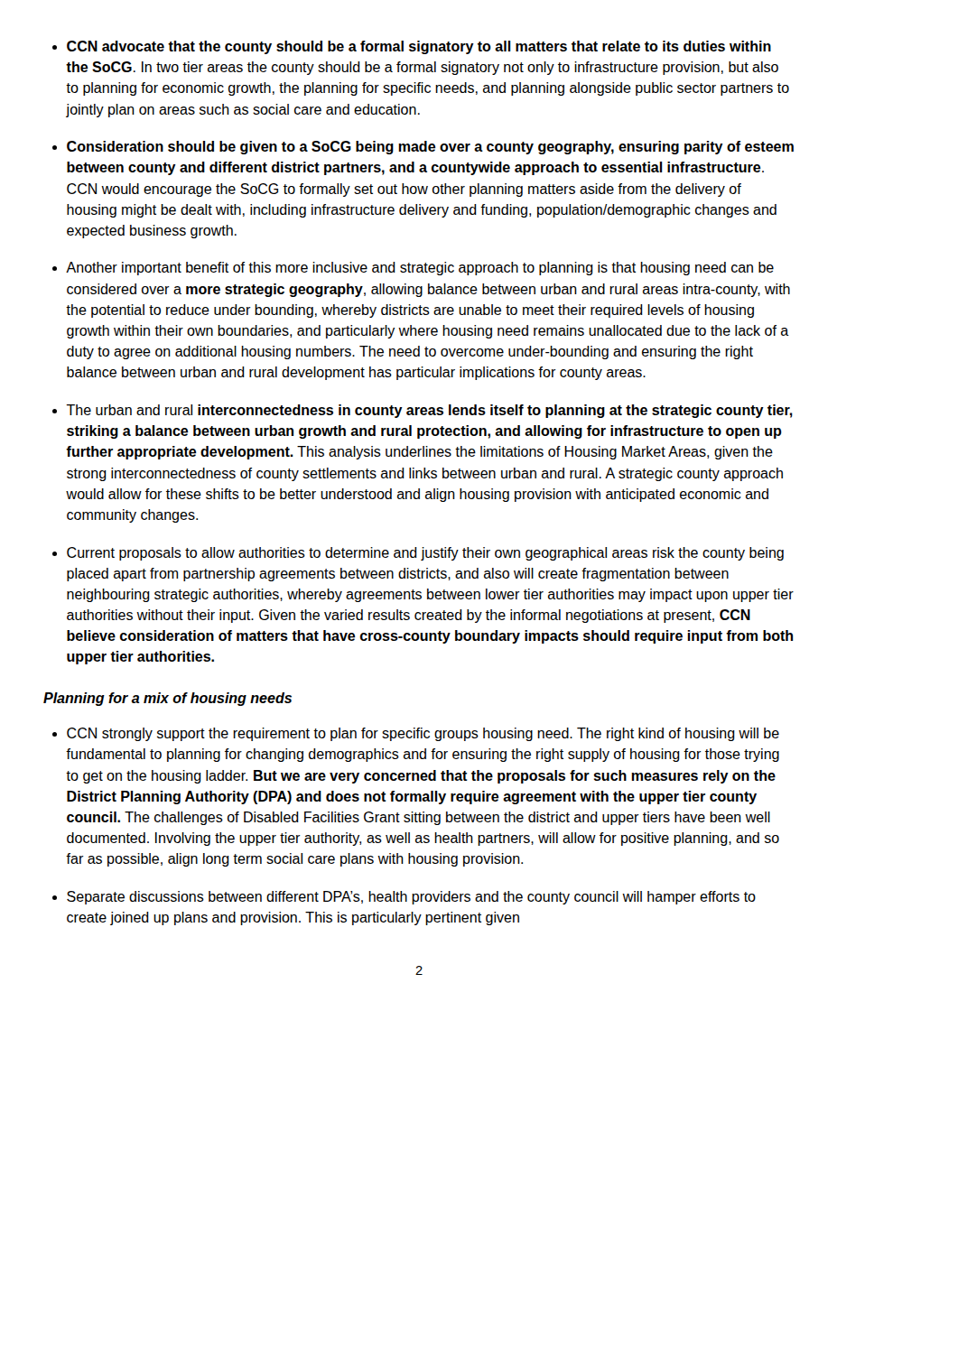CCN advocate that the county should be a formal signatory to all matters that relate to its duties within the SoCG. In two tier areas the county should be a formal signatory not only to infrastructure provision, but also to planning for economic growth, the planning for specific needs, and planning alongside public sector partners to jointly plan on areas such as social care and education.
Consideration should be given to a SoCG being made over a county geography, ensuring parity of esteem between county and different district partners, and a countywide approach to essential infrastructure. CCN would encourage the SoCG to formally set out how other planning matters aside from the delivery of housing might be dealt with, including infrastructure delivery and funding, population/demographic changes and expected business growth.
Another important benefit of this more inclusive and strategic approach to planning is that housing need can be considered over a more strategic geography, allowing balance between urban and rural areas intra-county, with the potential to reduce under bounding, whereby districts are unable to meet their required levels of housing growth within their own boundaries, and particularly where housing need remains unallocated due to the lack of a duty to agree on additional housing numbers. The need to overcome under-bounding and ensuring the right balance between urban and rural development has particular implications for county areas.
The urban and rural interconnectedness in county areas lends itself to planning at the strategic county tier, striking a balance between urban growth and rural protection, and allowing for infrastructure to open up further appropriate development. This analysis underlines the limitations of Housing Market Areas, given the strong interconnectedness of county settlements and links between urban and rural. A strategic county approach would allow for these shifts to be better understood and align housing provision with anticipated economic and community changes.
Current proposals to allow authorities to determine and justify their own geographical areas risk the county being placed apart from partnership agreements between districts, and also will create fragmentation between neighbouring strategic authorities, whereby agreements between lower tier authorities may impact upon upper tier authorities without their input. Given the varied results created by the informal negotiations at present, CCN believe consideration of matters that have cross-county boundary impacts should require input from both upper tier authorities.
Planning for a mix of housing needs
CCN strongly support the requirement to plan for specific groups housing need. The right kind of housing will be fundamental to planning for changing demographics and for ensuring the right supply of housing for those trying to get on the housing ladder. But we are very concerned that the proposals for such measures rely on the District Planning Authority (DPA) and does not formally require agreement with the upper tier county council. The challenges of Disabled Facilities Grant sitting between the district and upper tiers have been well documented. Involving the upper tier authority, as well as health partners, will allow for positive planning, and so far as possible, align long term social care plans with housing provision.
Separate discussions between different DPA’s, health providers and the county council will hamper efforts to create joined up plans and provision. This is particularly pertinent given
2